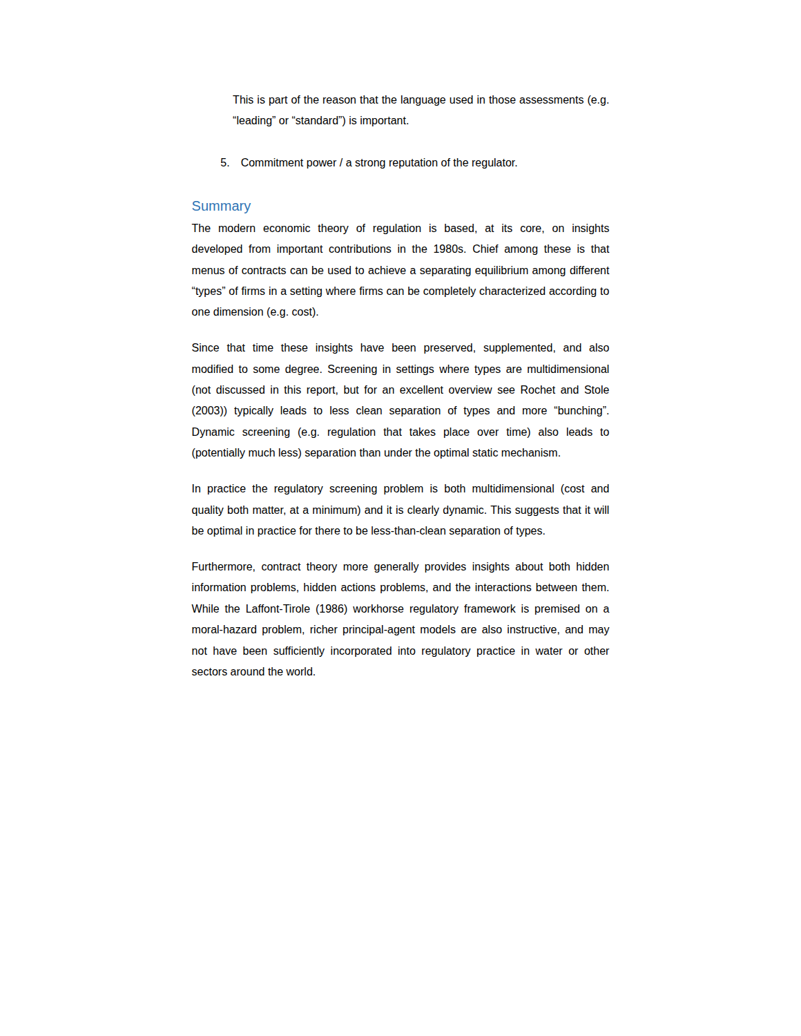This is part of the reason that the language used in those assessments (e.g. “leading” or “standard”) is important.
Commitment power / a strong reputation of the regulator.
Summary
The modern economic theory of regulation is based, at its core, on insights developed from important contributions in the 1980s. Chief among these is that menus of contracts can be used to achieve a separating equilibrium among different “types” of firms in a setting where firms can be completely characterized according to one dimension (e.g. cost).
Since that time these insights have been preserved, supplemented, and also modified to some degree. Screening in settings where types are multidimensional (not discussed in this report, but for an excellent overview see Rochet and Stole (2003)) typically leads to less clean separation of types and more “bunching”. Dynamic screening (e.g. regulation that takes place over time) also leads to (potentially much less) separation than under the optimal static mechanism.
In practice the regulatory screening problem is both multidimensional (cost and quality both matter, at a minimum) and it is clearly dynamic. This suggests that it will be optimal in practice for there to be less-than-clean separation of types.
Furthermore, contract theory more generally provides insights about both hidden information problems, hidden actions problems, and the interactions between them. While the Laffont-Tirole (1986) workhorse regulatory framework is premised on a moral-hazard problem, richer principal-agent models are also instructive, and may not have been sufficiently incorporated into regulatory practice in water or other sectors around the world.